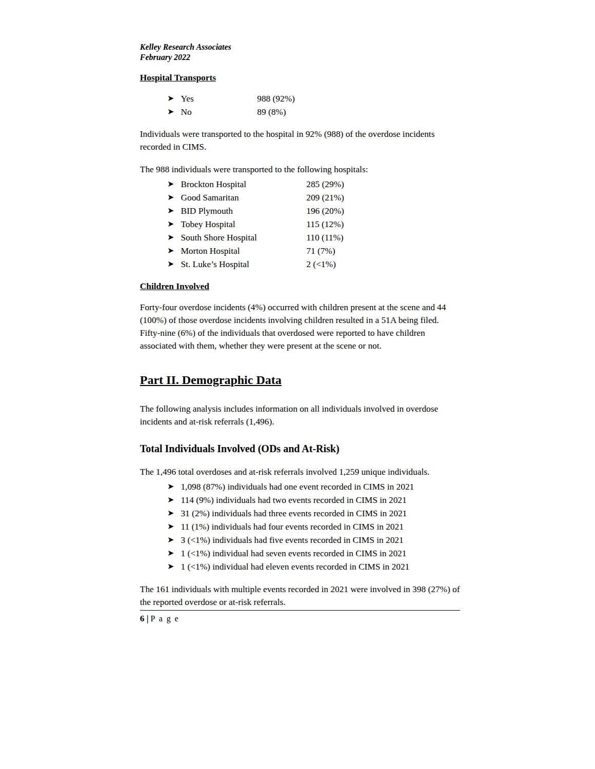Kelley Research Associates
February 2022
Hospital Transports
Yes988 (92%)
No89 (8%)
Individuals were transported to the hospital in 92% (988) of the overdose incidents recorded in CIMS.
The 988 individuals were transported to the following hospitals:
Brockton Hospital285 (29%)
Good Samaritan209 (21%)
BID Plymouth196 (20%)
Tobey Hospital115 (12%)
South Shore Hospital110 (11%)
Morton Hospital71 (7%)
St. Luke’s Hospital2 (<1%)
Children Involved
Forty-four overdose incidents (4%) occurred with children present at the scene and 44 (100%) of those overdose incidents involving children resulted in a 51A being filed. Fifty-nine (6%) of the individuals that overdosed were reported to have children associated with them, whether they were present at the scene or not.
Part II. Demographic Data
The following analysis includes information on all individuals involved in overdose incidents and at-risk referrals (1,496).
Total Individuals Involved (ODs and At-Risk)
The 1,496 total overdoses and at-risk referrals involved 1,259 unique individuals.
1,098 (87%) individuals had one event recorded in CIMS in 2021
114 (9%) individuals had two events recorded in CIMS in 2021
31 (2%) individuals had three events recorded in CIMS in 2021
11 (1%) individuals had four events recorded in CIMS in 2021
3 (<1%) individuals had five events recorded in CIMS in 2021
1 (<1%) individual had seven events recorded in CIMS in 2021
1 (<1%) individual had eleven events recorded in CIMS in 2021
The 161 individuals with multiple events recorded in 2021 were involved in 398 (27%) of the reported overdose or at-risk referrals.
6 | P a g e